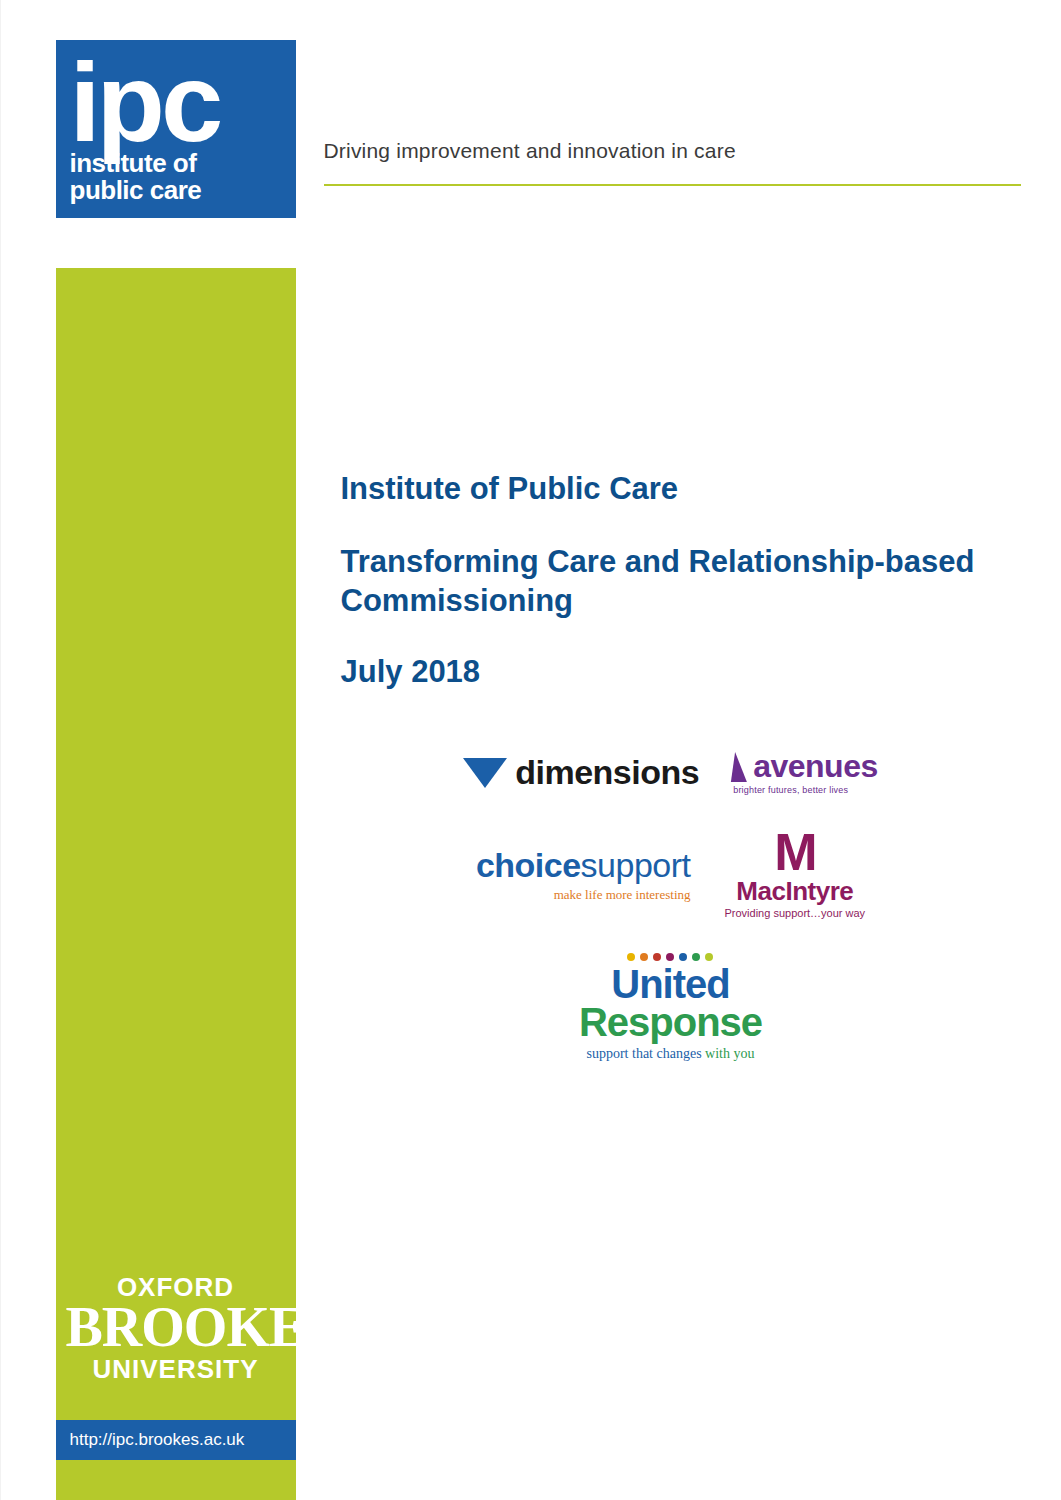ipc institute of
public care
Driving improvement and innovation in care
OXFORD
BROOKES
UNIVERSITY
http://ipc.brookes.ac.uk
Institute of Public Care
Transforming Care and Relationship-based Commissioning
July 2018
dimensions
avenues
brighter futures, better lives
choicesupport
make life more interesting
M
MacIntyre
Providing support…your way
United
Response
support that changes with you